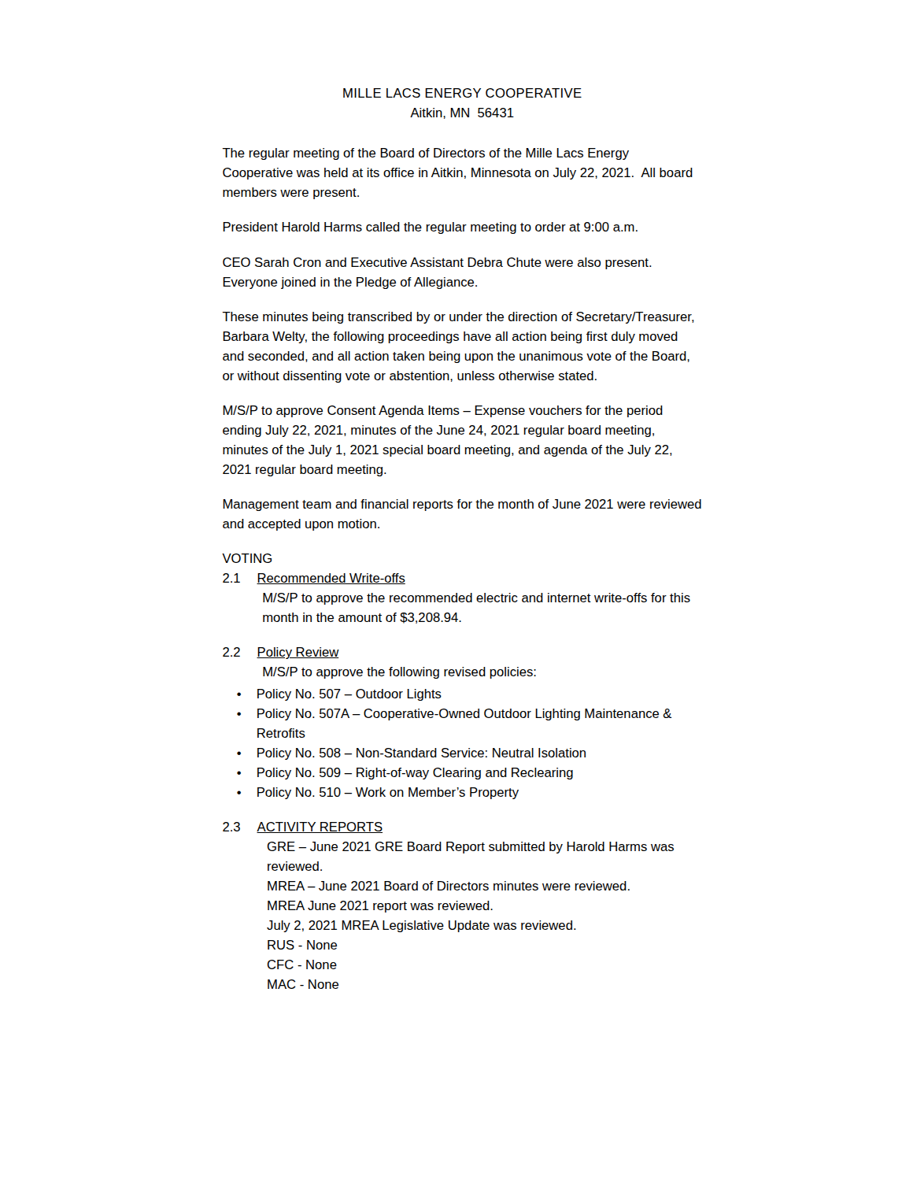MILLE LACS ENERGY COOPERATIVE Aitkin, MN 56431
The regular meeting of the Board of Directors of the Mille Lacs Energy Cooperative was held at its office in Aitkin, Minnesota on July 22, 2021. All board members were present.
President Harold Harms called the regular meeting to order at 9:00 a.m.
CEO Sarah Cron and Executive Assistant Debra Chute were also present. Everyone joined in the Pledge of Allegiance.
These minutes being transcribed by or under the direction of Secretary/Treasurer, Barbara Welty, the following proceedings have all action being first duly moved and seconded, and all action taken being upon the unanimous vote of the Board, or without dissenting vote or abstention, unless otherwise stated.
M/S/P to approve Consent Agenda Items – Expense vouchers for the period ending July 22, 2021, minutes of the June 24, 2021 regular board meeting, minutes of the July 1, 2021 special board meeting, and agenda of the July 22, 2021 regular board meeting.
Management team and financial reports for the month of June 2021 were reviewed and accepted upon motion.
VOTING
2.1 Recommended Write-offs
M/S/P to approve the recommended electric and internet write-offs for this month in the amount of $3,208.94.
2.2 Policy Review
M/S/P to approve the following revised policies:
Policy No. 507 – Outdoor Lights
Policy No. 507A – Cooperative-Owned Outdoor Lighting Maintenance & Retrofits
Policy No. 508 – Non-Standard Service: Neutral Isolation
Policy No. 509 – Right-of-way Clearing and Reclearing
Policy No. 510 – Work on Member’s Property
2.3 ACTIVITY REPORTS
GRE – June 2021 GRE Board Report submitted by Harold Harms was reviewed.
MREA – June 2021 Board of Directors minutes were reviewed.
MREA June 2021 report was reviewed.
July 2, 2021 MREA Legislative Update was reviewed.
RUS - None
CFC - None
MAC - None